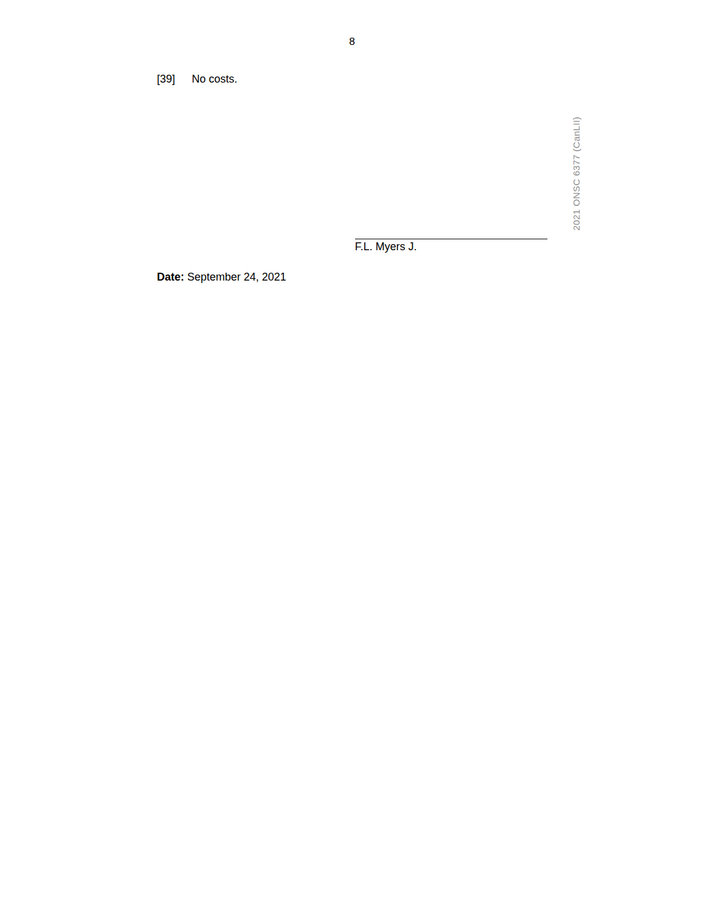8
[39] No costs.
F.L. Myers J.
Date: September 24, 2021
2021 ONSC 6377 (CanLII)